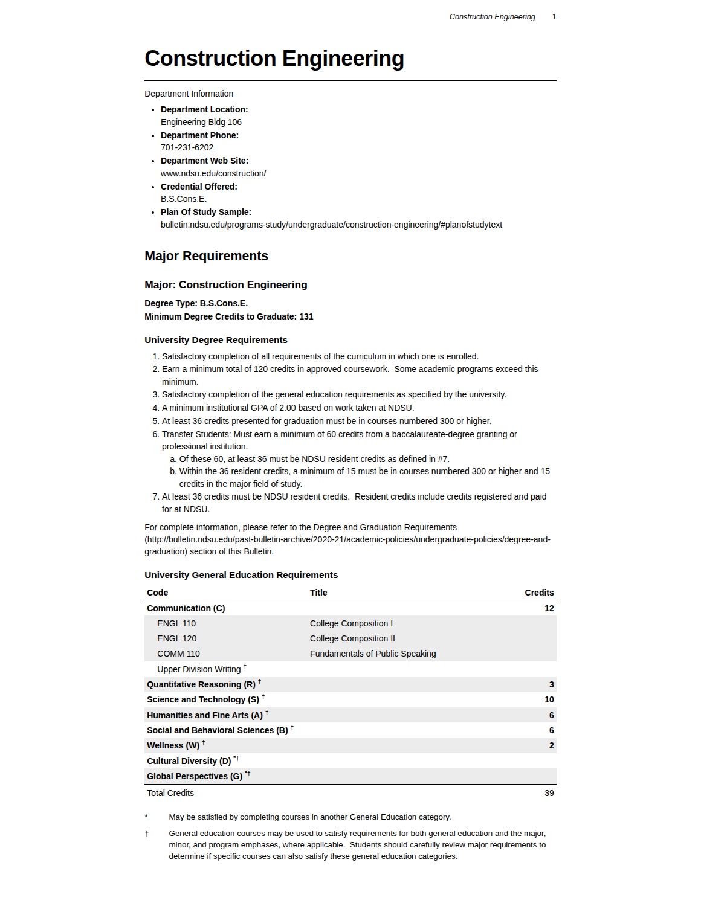Construction Engineering 1
Construction Engineering
Department Information
Department Location:
Engineering Bldg 106
Department Phone:
701-231-6202
Department Web Site:
www.ndsu.edu/construction/
Credential Offered:
B.S.Cons.E.
Plan Of Study Sample:
bulletin.ndsu.edu/programs-study/undergraduate/construction-engineering/#planofstudytext
Major Requirements
Major: Construction Engineering
Degree Type: B.S.Cons.E.
Minimum Degree Credits to Graduate: 131
University Degree Requirements
Satisfactory completion of all requirements of the curriculum in which one is enrolled.
Earn a minimum total of 120 credits in approved coursework. Some academic programs exceed this minimum.
Satisfactory completion of the general education requirements as specified by the university.
A minimum institutional GPA of 2.00 based on work taken at NDSU.
At least 36 credits presented for graduation must be in courses numbered 300 or higher.
Transfer Students: Must earn a minimum of 60 credits from a baccalaureate-degree granting or professional institution.
Of these 60, at least 36 must be NDSU resident credits as defined in #7.
Within the 36 resident credits, a minimum of 15 must be in courses numbered 300 or higher and 15 credits in the major field of study.
At least 36 credits must be NDSU resident credits. Resident credits include credits registered and paid for at NDSU.
For complete information, please refer to the Degree and Graduation Requirements (http://bulletin.ndsu.edu/past-bulletin-archive/2020-21/academic-policies/undergraduate-policies/degree-and-graduation) section of this Bulletin.
University General Education Requirements
| Code | Title | Credits |
| --- | --- | --- |
| Communication (C) | 12 |
| ENGL 110 | College Composition I | |
| ENGL 120 | College Composition II | |
| COMM 110 | Fundamentals of Public Speaking | |
| Upper Division Writing † | |
| Quantitative Reasoning (R) † | 3 |
| Science and Technology (S) † | 10 |
| Humanities and Fine Arts (A) † | 6 |
| Social and Behavioral Sciences (B) † | 6 |
| Wellness (W) † | 2 |
| Cultural Diversity (D) *† | |
| Global Perspectives (G) *† | |
| Total Credits | 39 |
*
May be satisfied by completing courses in another General Education category.
†
General education courses may be used to satisfy requirements for both general education and the major, minor, and program emphases, where applicable. Students should carefully review major requirements to determine if specific courses can also satisfy these general education categories.